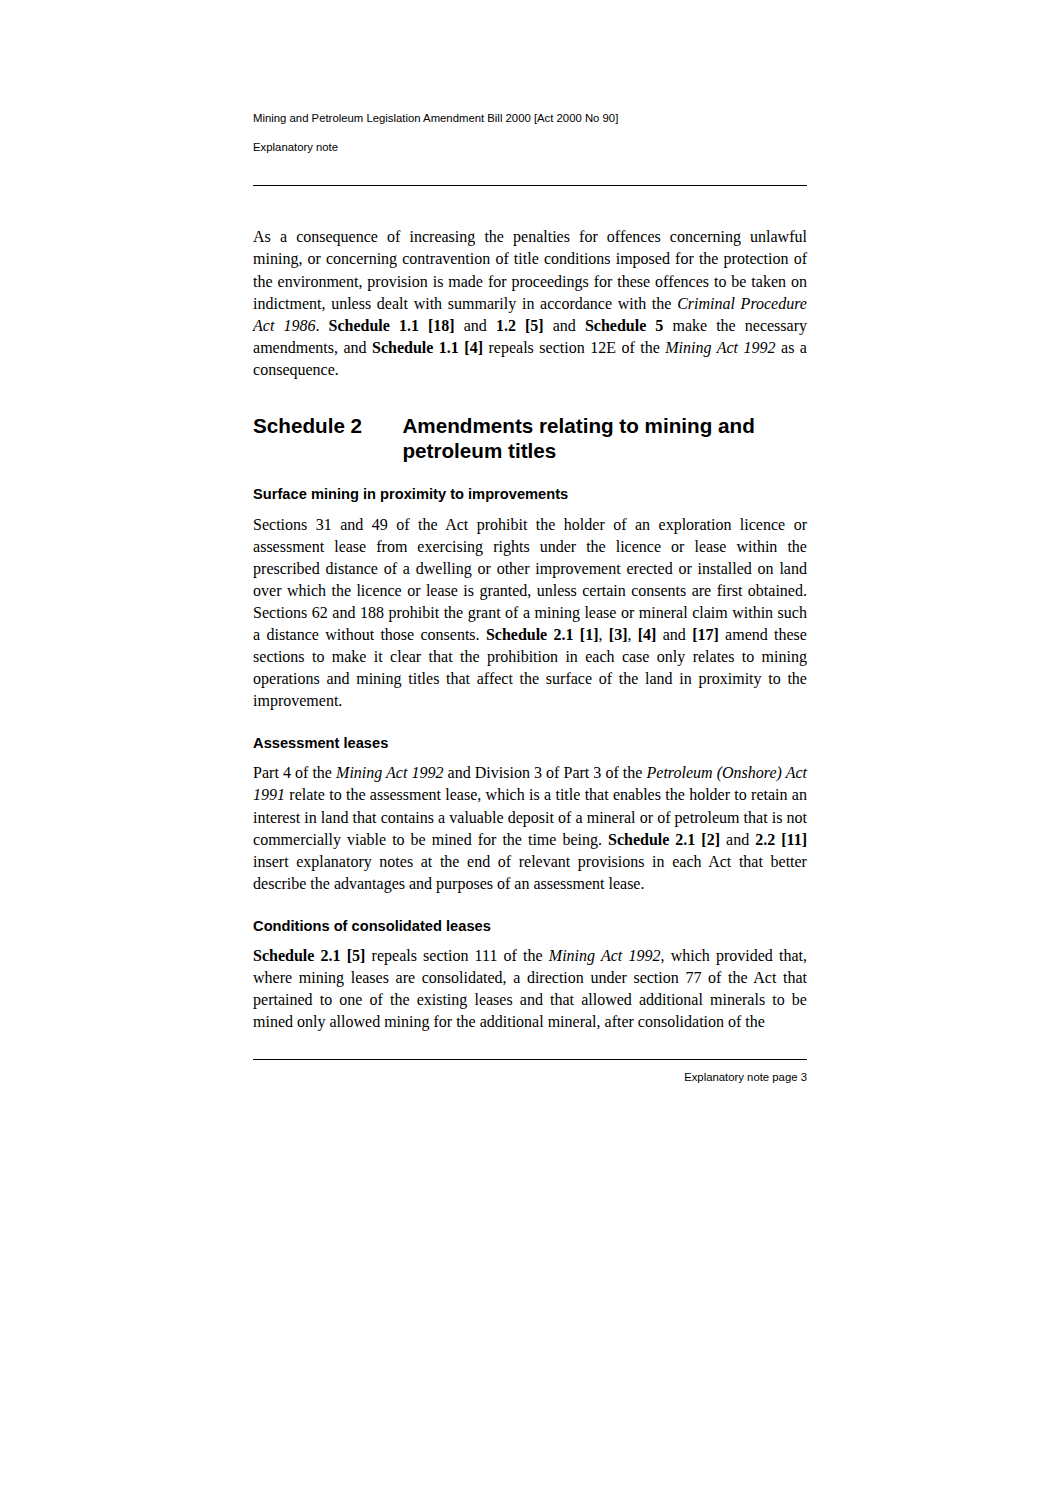Mining and Petroleum Legislation Amendment Bill 2000 [Act 2000 No 90]
Explanatory note
As a consequence of increasing the penalties for offences concerning unlawful mining, or concerning contravention of title conditions imposed for the protection of the environment, provision is made for proceedings for these offences to be taken on indictment, unless dealt with summarily in accordance with the Criminal Procedure Act 1986. Schedule 1.1 [18] and 1.2 [5] and Schedule 5 make the necessary amendments, and Schedule 1.1 [4] repeals section 12E of the Mining Act 1992 as a consequence.
Schedule 2 Amendments relating to mining and petroleum titles
Surface mining in proximity to improvements
Sections 31 and 49 of the Act prohibit the holder of an exploration licence or assessment lease from exercising rights under the licence or lease within the prescribed distance of a dwelling or other improvement erected or installed on land over which the licence or lease is granted, unless certain consents are first obtained. Sections 62 and 188 prohibit the grant of a mining lease or mineral claim within such a distance without those consents. Schedule 2.1 [1], [3], [4] and [17] amend these sections to make it clear that the prohibition in each case only relates to mining operations and mining titles that affect the surface of the land in proximity to the improvement.
Assessment leases
Part 4 of the Mining Act 1992 and Division 3 of Part 3 of the Petroleum (Onshore) Act 1991 relate to the assessment lease, which is a title that enables the holder to retain an interest in land that contains a valuable deposit of a mineral or of petroleum that is not commercially viable to be mined for the time being. Schedule 2.1 [2] and 2.2 [11] insert explanatory notes at the end of relevant provisions in each Act that better describe the advantages and purposes of an assessment lease.
Conditions of consolidated leases
Schedule 2.1 [5] repeals section 111 of the Mining Act 1992, which provided that, where mining leases are consolidated, a direction under section 77 of the Act that pertained to one of the existing leases and that allowed additional minerals to be mined only allowed mining for the additional mineral, after consolidation of the
Explanatory note page 3